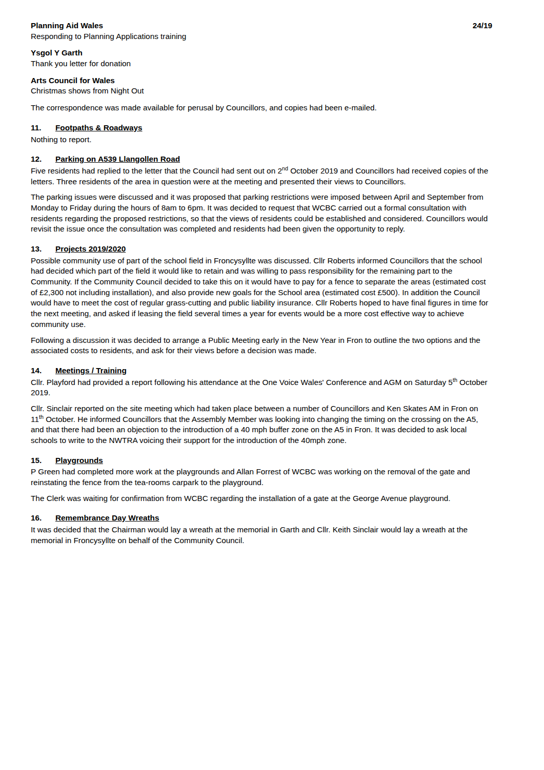Planning Aid Wales24/19
Responding to Planning Applications training
Ysgol Y Garth
Thank you letter for donation
Arts Council for Wales
Christmas shows from Night Out
The correspondence was made available for perusal by Councillors, and copies had been e-mailed.
11. Footpaths & Roadways
Nothing to report.
12. Parking on A539 Llangollen Road
Five residents had replied to the letter that the Council had sent out on 2nd October 2019 and Councillors had received copies of the letters. Three residents of the area in question were at the meeting and presented their views to Councillors.
The parking issues were discussed and it was proposed that parking restrictions were imposed between April and September from Monday to Friday during the hours of 8am to 6pm. It was decided to request that WCBC carried out a formal consultation with residents regarding the proposed restrictions, so that the views of residents could be established and considered. Councillors would revisit the issue once the consultation was completed and residents had been given the opportunity to reply.
13. Projects 2019/2020
Possible community use of part of the school field in Froncysyllte was discussed. Cllr Roberts informed Councillors that the school had decided which part of the field it would like to retain and was willing to pass responsibility for the remaining part to the Community. If the Community Council decided to take this on it would have to pay for a fence to separate the areas (estimated cost of £2,300 not including installation), and also provide new goals for the School area (estimated cost £500). In addition the Council would have to meet the cost of regular grass-cutting and public liability insurance. Cllr Roberts hoped to have final figures in time for the next meeting, and asked if leasing the field several times a year for events would be a more cost effective way to achieve community use.
Following a discussion it was decided to arrange a Public Meeting early in the New Year in Fron to outline the two options and the associated costs to residents, and ask for their views before a decision was made.
14. Meetings / Training
Cllr. Playford had provided a report following his attendance at the One Voice Wales' Conference and AGM on Saturday 5th October 2019.
Cllr. Sinclair reported on the site meeting which had taken place between a number of Councillors and Ken Skates AM in Fron on 11th October. He informed Councillors that the Assembly Member was looking into changing the timing on the crossing on the A5, and that there had been an objection to the introduction of a 40 mph buffer zone on the A5 in Fron. It was decided to ask local schools to write to the NWTRA voicing their support for the introduction of the 40mph zone.
15. Playgrounds
P Green had completed more work at the playgrounds and Allan Forrest of WCBC was working on the removal of the gate and reinstating the fence from the tea-rooms carpark to the playground.
The Clerk was waiting for confirmation from WCBC regarding the installation of a gate at the George Avenue playground.
16. Remembrance Day Wreaths
It was decided that the Chairman would lay a wreath at the memorial in Garth and Cllr. Keith Sinclair would lay a wreath at the memorial in Froncysyllte on behalf of the Community Council.